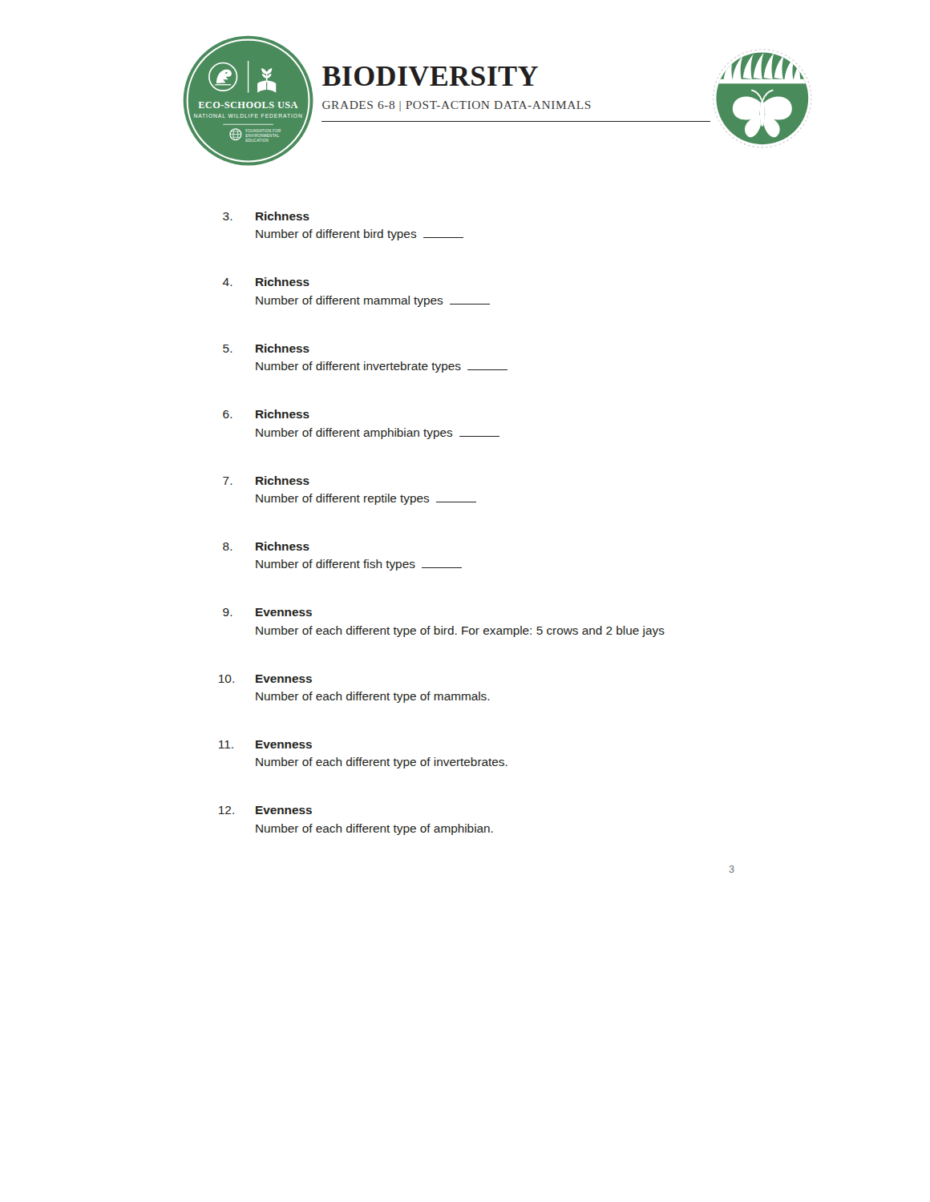Eco-Schools USA — National Wildlife Federation ECO-SCHOOLS USA NATIONAL WILDLIFE FEDERATION FOUNDATION FOR ENVIRONMENTAL EDUCATION
BIODIVERSITY
GRADES 6-8 | POST-ACTION DATA-ANIMALS
Biodiversity pathway icon
Richness Number of different bird types
Richness Number of different mammal types
Richness Number of different invertebrate types
Richness Number of different amphibian types
Richness Number of different reptile types
Richness Number of different fish types
Evenness Number of each different type of bird. For example: 5 crows and 2 blue jays
Evenness Number of each different type of mammals.
Evenness Number of each different type of invertebrates.
Evenness Number of each different type of amphibian.
3